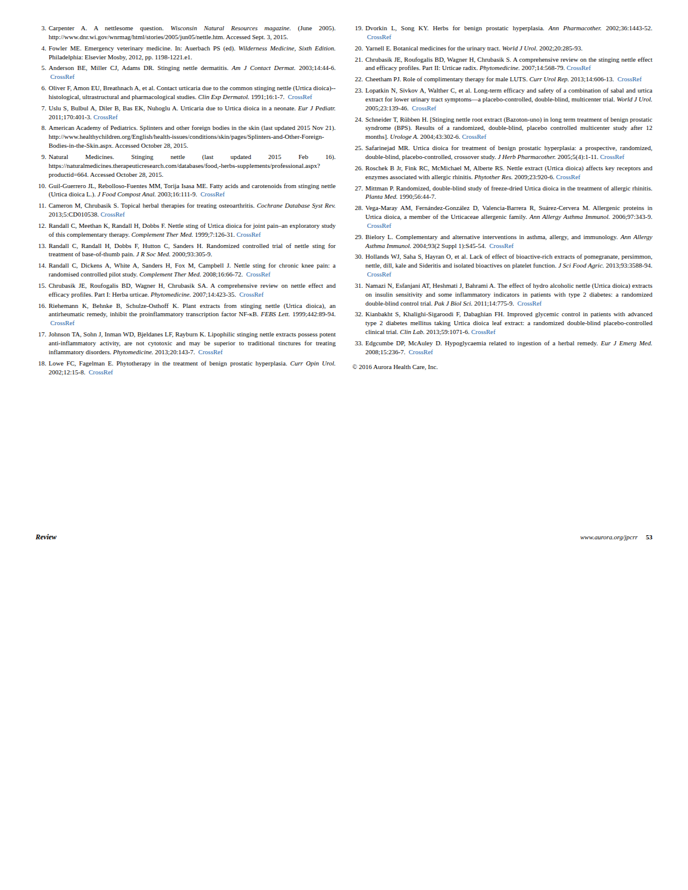3 Carpenter A. A nettlesome question. Wisconsin Natural Resources magazine. (June 2005). http://www.dnr.wi.gov/wnrmag/html/stories/2005/jun05/nettle.htm. Accessed Sept. 3, 2015.
4 Fowler ME. Emergency veterinary medicine. In: Auerbach PS (ed). Wilderness Medicine, Sixth Edition. Philadelphia: Elsevier Mosby, 2012, pp. 1198-1221.e1.
5 Anderson BE, Miller CJ, Adams DR. Stinging nettle dermatitis. Am J Contact Dermat. 2003;14:44-6. CrossRef
6 Oliver F, Amon EU, Breathnach A, et al. Contact urticaria due to the common stinging nettle (Urtica dioica)--histological, ultrastructural and pharmacological studies. Clin Exp Dermatol. 1991;16:1-7. CrossRef
7 Uslu S, Bulbul A, Diler B, Bas EK, Nuhoglu A. Urticaria due to Urtica dioica in a neonate. Eur J Pediatr. 2011;170:401-3. CrossRef
8 American Academy of Pediatrics. Splinters and other foreign bodies in the skin (last updated 2015 Nov 21). http://www.healthychildren.org/English/health-issues/conditions/skin/pages/Splinters-and-Other-Foreign-Bodies-in-the-Skin.aspx. Accessed October 28, 2015.
9 Natural Medicines. Stinging nettle (last updated 2015 Feb 16). https://naturalmedicines.therapeuticresearch.com/databases/food,-herbs-supplements/professional.aspx?productid=664. Accessed October 28, 2015.
10 Guil-Guerrero JL, Rebolloso-Fuentes MM, Torija Isasa ME. Fatty acids and carotenoids from stinging nettle (Urtica dioica L.). J Food Compost Anal. 2003;16:111-9. CrossRef
11 Cameron M, Chrubasik S. Topical herbal therapies for treating osteoarthritis. Cochrane Database Syst Rev. 2013;5:CD010538. CrossRef
12 Randall C, Meethan K, Randall H, Dobbs F. Nettle sting of Urtica dioica for joint pain–an exploratory study of this complementary therapy. Complement Ther Med. 1999;7:126-31. CrossRef
13 Randall C, Randall H, Dobbs F, Hutton C, Sanders H. Randomized controlled trial of nettle sting for treatment of base-of-thumb pain. J R Soc Med. 2000;93:305-9.
14 Randall C, Dickens A, White A, Sanders H, Fox M, Campbell J. Nettle sting for chronic knee pain: a randomised controlled pilot study. Complement Ther Med. 2008;16:66-72. CrossRef
15 Chrubasik JE, Roufogalis BD, Wagner H, Chrubasik SA. A comprehensive review on nettle effect and efficacy profiles. Part I: Herba urticae. Phytomedicine. 2007;14:423-35. CrossRef
16 Riehemann K, Behnke B, Schulze-Osthoff K. Plant extracts from stinging nettle (Urtica dioica), an antirheumatic remedy, inhibit the proinflammatory transcription factor NF-κB. FEBS Lett. 1999;442:89-94. CrossRef
17 Johnson TA, Sohn J, Inman WD, Bjeldanes LF, Rayburn K. Lipophilic stinging nettle extracts possess potent anti-inflammatory activity, are not cytotoxic and may be superior to traditional tinctures for treating inflammatory disorders. Phytomedicine. 2013;20:143-7. CrossRef
18 Lowe FC, Fagelman E. Phytotherapy in the treatment of benign prostatic hyperplasia. Curr Opin Urol. 2002;12:15-8. CrossRef
19 Dvorkin L, Song KY. Herbs for benign prostatic hyperplasia. Ann Pharmacother. 2002;36:1443-52. CrossRef
20 Yarnell E. Botanical medicines for the urinary tract. World J Urol. 2002;20:285-93.
21 Chrubasik JE, Roufogalis BD, Wagner H, Chrubasik S. A comprehensive review on the stinging nettle effect and efficacy profiles. Part II: Urticae radix. Phytomedicine. 2007;14:568-79. CrossRef
22 Cheetham PJ. Role of complimentary therapy for male LUTS. Curr Urol Rep. 2013;14:606-13. CrossRef
23 Lopatkin N, Sivkov A, Walther C, et al. Long-term efficacy and safety of a combination of sabal and urtica extract for lower urinary tract symptoms—a placebo-controlled, double-blind, multicenter trial. World J Urol. 2005;23:139-46. CrossRef
24 Schneider T, Rübben H. [Stinging nettle root extract (Bazoton-uno) in long term treatment of benign prostatic syndrome (BPS). Results of a randomized, double-blind, placebo controlled multicenter study after 12 months]. Urologe A. 2004;43:302-6. CrossRef
25 Safarinejad MR. Urtica dioica for treatment of benign prostatic hyperplasia: a prospective, randomized, double-blind, placebo-controlled, crossover study. J Herb Pharmacother. 2005;5(4):1-11. CrossRef
26 Roschek B Jr, Fink RC, McMichael M, Alberte RS. Nettle extract (Urtica dioica) affects key receptors and enzymes associated with allergic rhinitis. Phytother Res. 2009;23:920-6. CrossRef
27 Mittman P. Randomized, double-blind study of freeze-dried Urtica dioica in the treatment of allergic rhinitis. Planta Med. 1990;56:44-7.
28 Vega-Maray AM, Fernández-González D, Valencia-Barrera R, Suárez-Cervera M. Allergenic proteins in Urtica dioica, a member of the Urticaceae allergenic family. Ann Allergy Asthma Immunol. 2006;97:343-9. CrossRef
29 Bielory L. Complementary and alternative interventions in asthma, allergy, and immunology. Ann Allergy Asthma Immunol. 2004;93(2 Suppl 1):S45-54. CrossRef
30 Hollands WJ, Saha S, Hayran O, et al. Lack of effect of bioactive-rich extracts of pomegranate, persimmon, nettle, dill, kale and Sideritis and isolated bioactives on platelet function. J Sci Food Agric. 2013;93:3588-94. CrossRef
31 Namazi N, Esfanjani AT, Heshmati J, Bahrami A. The effect of hydro alcoholic nettle (Urtica dioica) extracts on insulin sensitivity and some inflammatory indicators in patients with type 2 diabetes: a randomized double-blind control trial. Pak J Biol Sci. 2011;14:775-9. CrossRef
32 Kianbakht S, Khalighi-Sigaroodi F, Dabaghian FH. Improved glycemic control in patients with advanced type 2 diabetes mellitus taking Urtica dioica leaf extract: a randomized double-blind placebo-controlled clinical trial. Clin Lab. 2013;59:1071-6. CrossRef
33 Edgcumbe DP, McAuley D. Hypoglycaemia related to ingestion of a herbal remedy. Eur J Emerg Med. 2008;15:236-7. CrossRef
© 2016 Aurora Health Care, Inc.
Review
www.aurora.org/jpcrr53